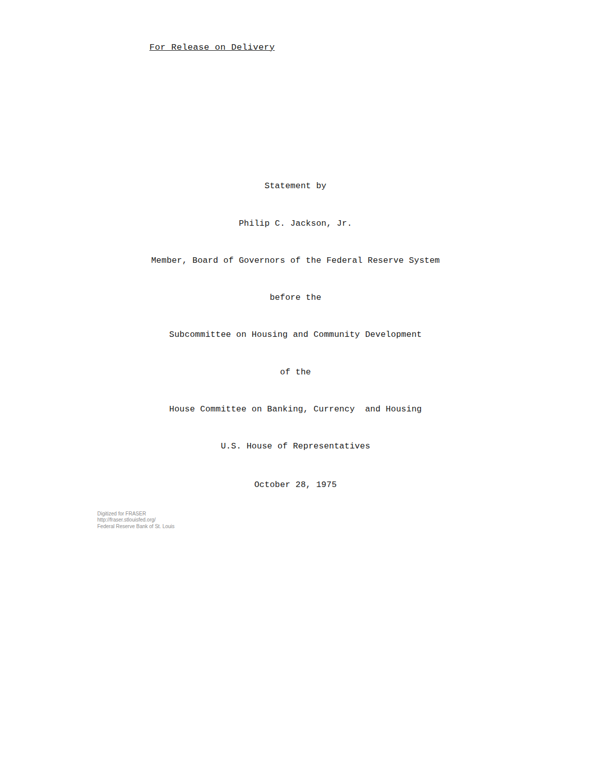For Release on Delivery
Statement by
Philip C. Jackson, Jr.
Member, Board of Governors of the Federal Reserve System
before the
Subcommittee on Housing and Community Development
of the
House Committee on Banking, Currency and Housing
U.S. House of Representatives
October 28, 1975
Digitized for FRASER
http://fraser.stlouisfed.org/
Federal Reserve Bank of St. Louis